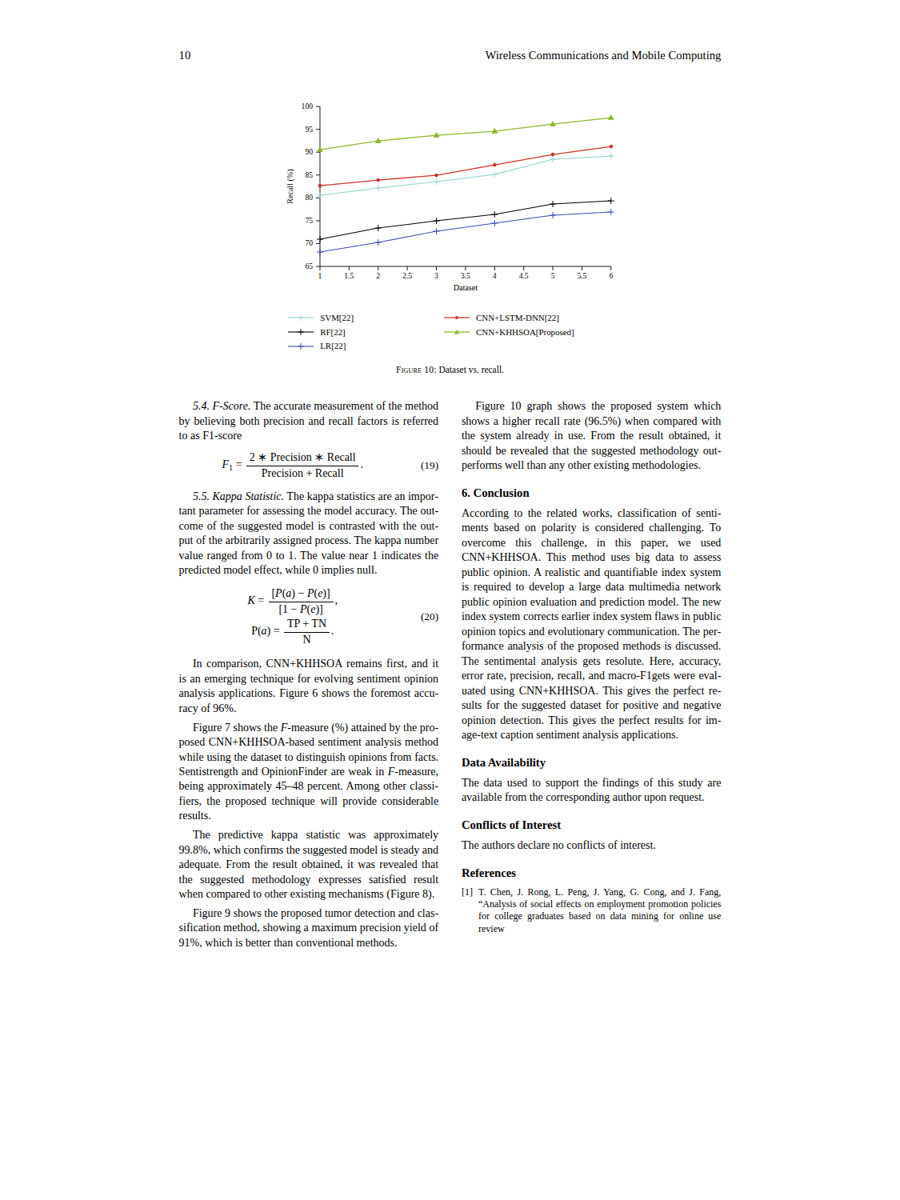10 Wireless Communications and Mobile Computing
65 70 75 80 85 90 95 100 1 1.5 2 2.5 3 3.5 4 4.5 5 5.5 6 Dataset Recall (%)
SVM[22]
CNN+LSTM-DNN[22]
RF[22]
CNN+KHHSOA[Proposed]
LR[22]
Figure 10: Dataset vs. recall.
5.4. F-Score. The accurate measurement of the method by believing both precision and recall factors is referred to as F1-score
F 1 = 2 ∗ Precision ∗ Recall Precision + Recall .
(19)
5.5. Kappa Statistic. The kappa statistics are an important parameter for assessing the model accuracy. The outcome of the suggested model is contrasted with the output of the arbitrarily assigned process. The kappa number value ranged from 0 to 1. The value near 1 indicates the predicted model effect, while 0 implies null.
K = [P(a) − P(e)] [1 − P(e)] , P(a) = TP + TN N .
(20)
In comparison, CNN+KHHSOA remains first, and it is an emerging technique for evolving sentiment opinion analysis applications. Figure 6 shows the foremost accuracy of 96%.
Figure 7 shows the F-measure (%) attained by the proposed CNN+KHHSOA-based sentiment analysis method while using the dataset to distinguish opinions from facts. Sentistrength and OpinionFinder are weak in F-measure, being approximately 45–48 percent. Among other classifiers, the proposed technique will provide considerable results.
The predictive kappa statistic was approximately 99.8%, which confirms the suggested model is steady and adequate. From the result obtained, it was revealed that the suggested methodology expresses satisfied result when compared to other existing mechanisms (Figure 8).
Figure 9 shows the proposed tumor detection and classification method, showing a maximum precision yield of 91%, which is better than conventional methods.
Figure 10 graph shows the proposed system which shows a higher recall rate (96.5%) when compared with the system already in use. From the result obtained, it should be revealed that the suggested methodology outperforms well than any other existing methodologies.
6. Conclusion
According to the related works, classification of sentiments based on polarity is considered challenging. To overcome this challenge, in this paper, we used CNN+KHHSOA. This method uses big data to assess public opinion. A realistic and quantifiable index system is required to develop a large data multimedia network public opinion evaluation and prediction model. The new index system corrects earlier index system flaws in public opinion topics and evolutionary communication. The performance analysis of the proposed methods is discussed. The sentimental analysis gets resolute. Here, accuracy, error rate, precision, recall, and macro-F1gets were evaluated using CNN+KHHSOA. This gives the perfect results for the suggested dataset for positive and negative opinion detection. This gives the perfect results for image-text caption sentiment analysis applications.
Data Availability
The data used to support the findings of this study are available from the corresponding author upon request.
Conflicts of Interest
The authors declare no conflicts of interest.
References
[1]
T. Chen, J. Rong, L. Peng, J. Yang, G. Cong, and J. Fang, “Analysis of social effects on employment promotion policies for college graduates based on data mining for online use review